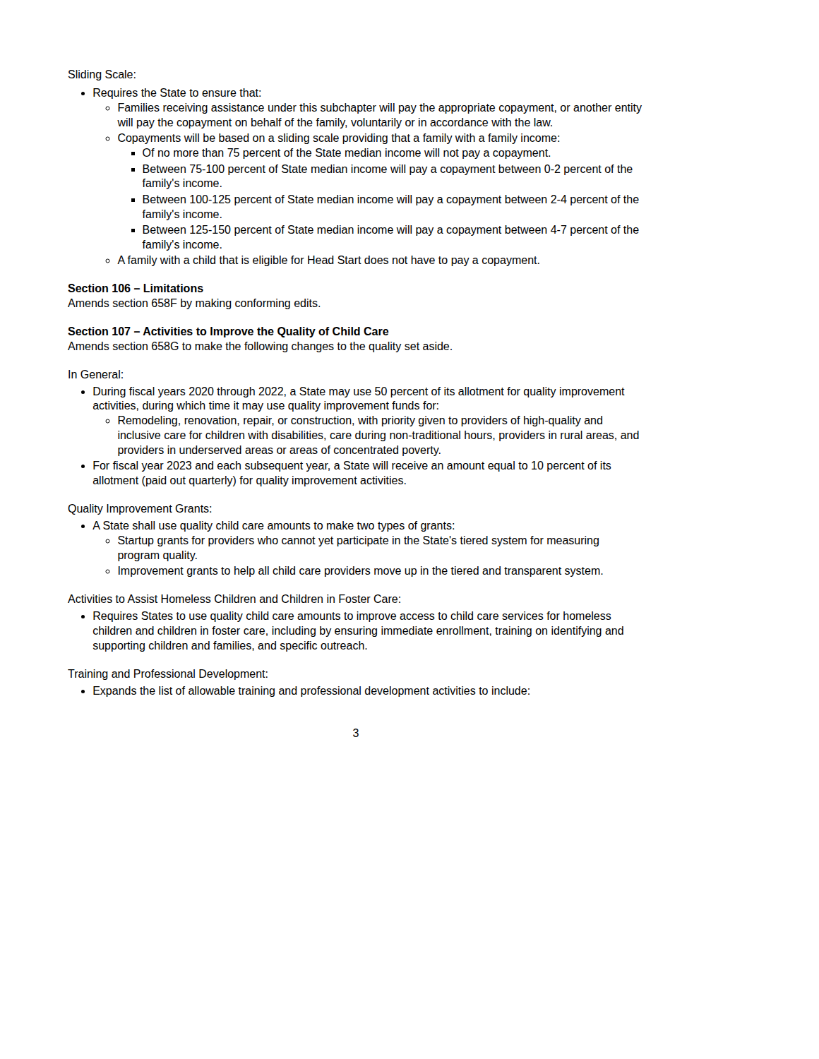Sliding Scale:
Requires the State to ensure that:
Families receiving assistance under this subchapter will pay the appropriate copayment, or another entity will pay the copayment on behalf of the family, voluntarily or in accordance with the law.
Copayments will be based on a sliding scale providing that a family with a family income:
Of no more than 75 percent of the State median income will not pay a copayment.
Between 75-100 percent of State median income will pay a copayment between 0-2 percent of the family's income.
Between 100-125 percent of State median income will pay a copayment between 2-4 percent of the family's income.
Between 125-150 percent of State median income will pay a copayment between 4-7 percent of the family's income.
A family with a child that is eligible for Head Start does not have to pay a copayment.
Section 106 – Limitations
Amends section 658F by making conforming edits.
Section 107 – Activities to Improve the Quality of Child Care
Amends section 658G to make the following changes to the quality set aside.
In General:
During fiscal years 2020 through 2022, a State may use 50 percent of its allotment for quality improvement activities, during which time it may use quality improvement funds for:
Remodeling, renovation, repair, or construction, with priority given to providers of high-quality and inclusive care for children with disabilities, care during non-traditional hours, providers in rural areas, and providers in underserved areas or areas of concentrated poverty.
For fiscal year 2023 and each subsequent year, a State will receive an amount equal to 10 percent of its allotment (paid out quarterly) for quality improvement activities.
Quality Improvement Grants:
A State shall use quality child care amounts to make two types of grants:
Startup grants for providers who cannot yet participate in the State's tiered system for measuring program quality.
Improvement grants to help all child care providers move up in the tiered and transparent system.
Activities to Assist Homeless Children and Children in Foster Care:
Requires States to use quality child care amounts to improve access to child care services for homeless children and children in foster care, including by ensuring immediate enrollment, training on identifying and supporting children and families, and specific outreach.
Training and Professional Development:
Expands the list of allowable training and professional development activities to include:
3